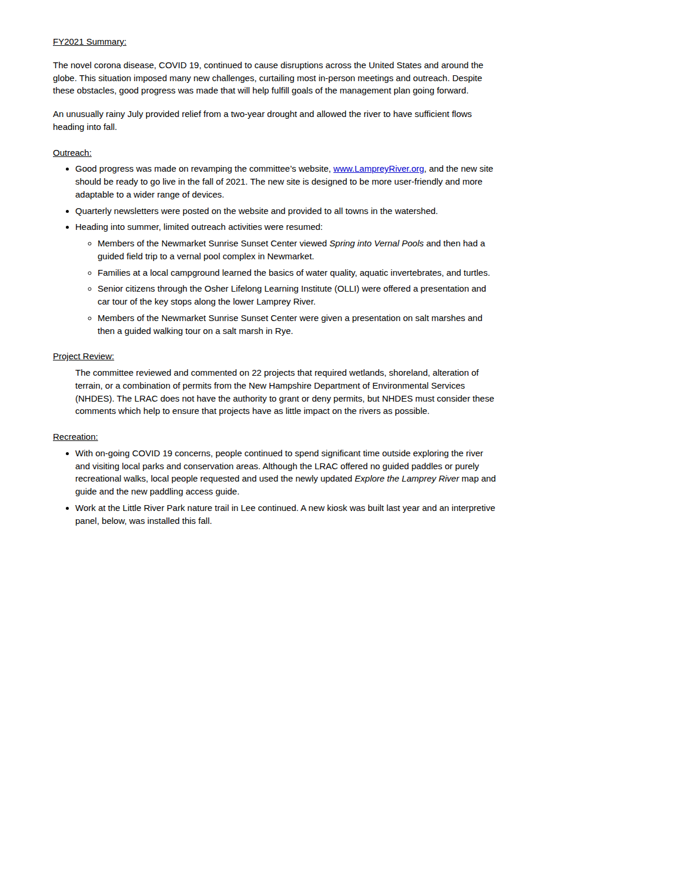FY2021 Summary:
The novel corona disease, COVID 19, continued to cause disruptions across the United States and around the globe. This situation imposed many new challenges, curtailing most in-person meetings and outreach. Despite these obstacles, good progress was made that will help fulfill goals of the management plan going forward.
An unusually rainy July provided relief from a two-year drought and allowed the river to have sufficient flows heading into fall.
Outreach:
Good progress was made on revamping the committee’s website, www.LampreyRiver.org, and the new site should be ready to go live in the fall of 2021. The new site is designed to be more user-friendly and more adaptable to a wider range of devices.
Quarterly newsletters were posted on the website and provided to all towns in the watershed.
Heading into summer, limited outreach activities were resumed:
Members of the Newmarket Sunrise Sunset Center viewed Spring into Vernal Pools and then had a guided field trip to a vernal pool complex in Newmarket.
Families at a local campground learned the basics of water quality, aquatic invertebrates, and turtles.
Senior citizens through the Osher Lifelong Learning Institute (OLLI) were offered a presentation and car tour of the key stops along the lower Lamprey River.
Members of the Newmarket Sunrise Sunset Center were given a presentation on salt marshes and then a guided walking tour on a salt marsh in Rye.
Project Review:
The committee reviewed and commented on 22 projects that required wetlands, shoreland, alteration of terrain, or a combination of permits from the New Hampshire Department of Environmental Services (NHDES). The LRAC does not have the authority to grant or deny permits, but NHDES must consider these comments which help to ensure that projects have as little impact on the rivers as possible.
Recreation:
With on-going COVID 19 concerns, people continued to spend significant time outside exploring the river and visiting local parks and conservation areas. Although the LRAC offered no guided paddles or purely recreational walks, local people requested and used the newly updated Explore the Lamprey River map and guide and the new paddling access guide.
Work at the Little River Park nature trail in Lee continued. A new kiosk was built last year and an interpretive panel, below, was installed this fall.